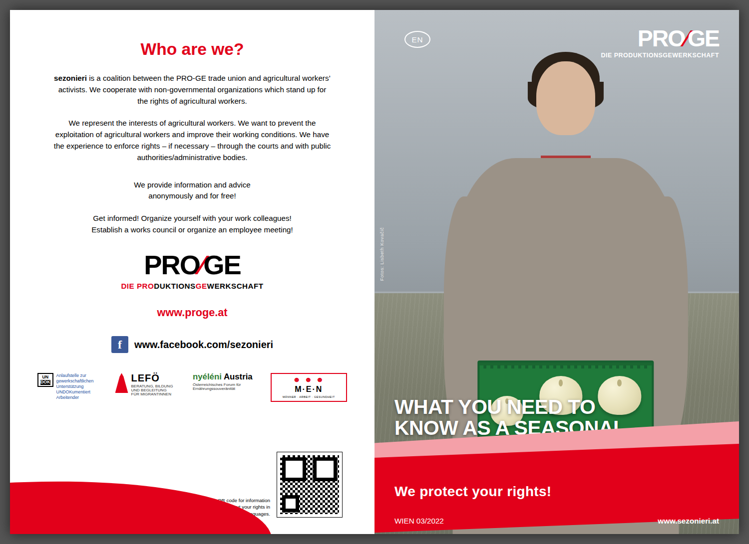Who are we?
sezonieri is a coalition between the PRO-GE trade union and agricultural workers’ activists. We cooperate with non-governmental organizations which stand up for the rights of agricultural workers.
We represent the interests of agricultural workers. We want to prevent the exploitation of agricultural workers and improve their working conditions. We have the experience to enforce rights – if necessary – through the courts and with public authorities/administrative bodies.
We provide information and advice
anonymously and for free!
Get informed! Organize yourself with your work colleagues!
Establish a works council or organize an employee meeting!
PRO⁄GE
DIE PRODUKTIONSGEWERKSCHAFT
www.proge.at
f www.facebook.com/sezonieri
UN DOK
Anlaufstelle zur
gewerkschaftlichen
Unterstützung
UNDOKumentiert
Arbeitender
LEFÖ BERATUNG, BILDUNG
UND BEGLEITUNG
FÜR MIGRANTINNEN
nyéléni Austria Österreichisches Forum für Ernährungssouveränität
☻ ☻ ☻
M·E·N
MÄNNER · ARBEIT · GESUNDHEIT
Scan the QR code for information
videos about your rights in
five different languages.
EN
PRO⁄GE
DIE PRODUKTIONSGEWERKSCHAFT
Fotos: Lisbeth Kovačič
What you need to know as a seasonal agricultural worker
We protect your rights!
WIEN 03/2022 www.sezonieri.at